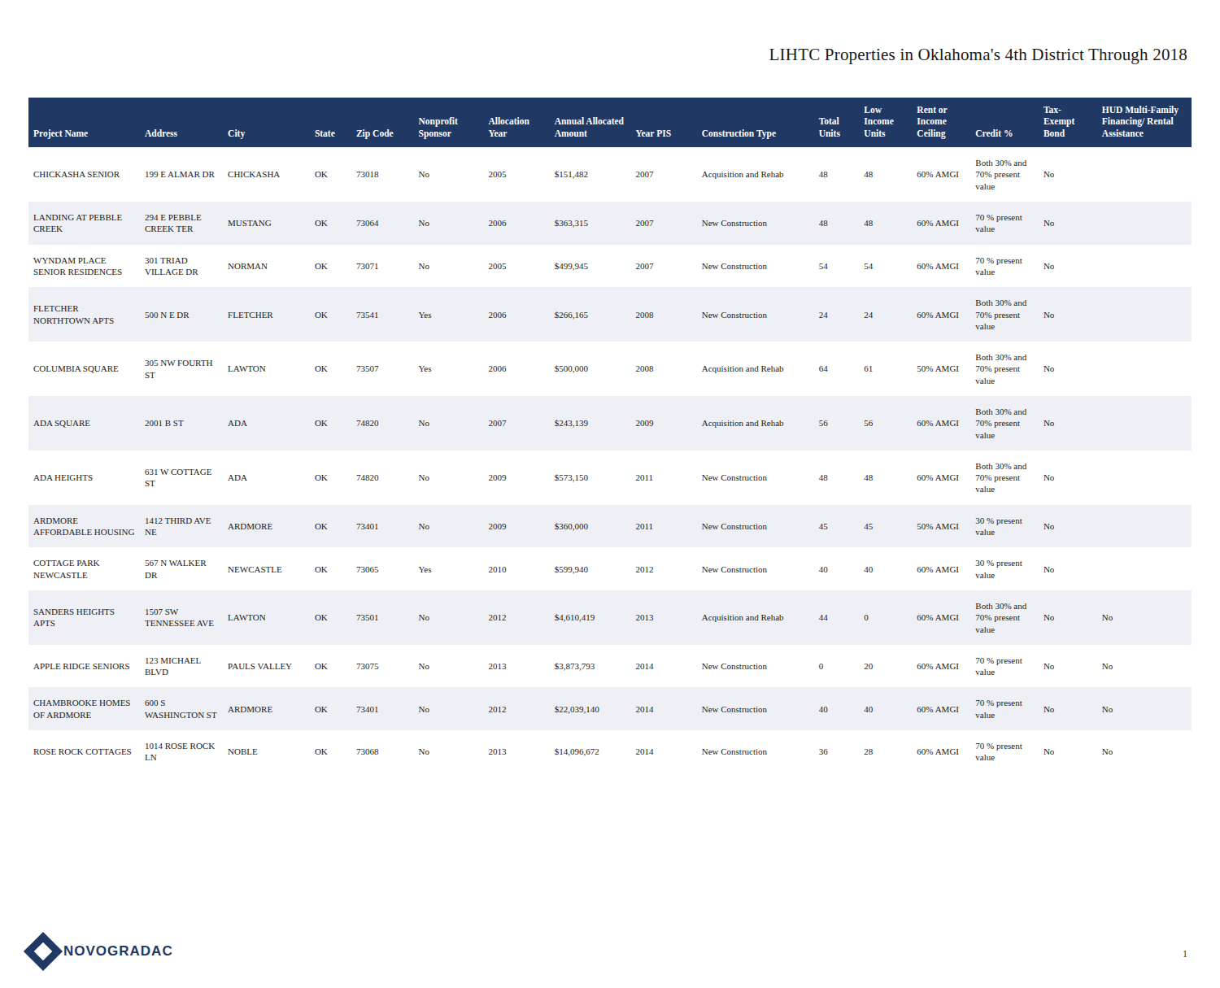LIHTC Properties in Oklahoma's 4th District Through 2018
| Project Name | Address | City | State | Zip Code | Nonprofit Sponsor | Allocation Year | Annual Allocated Amount | Year PIS | Construction Type | Total Units | Low Income Units | Rent or Income Ceiling | Credit % | Tax-Exempt Bond | HUD Multi-Family Financing/ Rental Assistance |
| --- | --- | --- | --- | --- | --- | --- | --- | --- | --- | --- | --- | --- | --- | --- | --- |
| CHICKASHA SENIOR | 199 E ALMAR DR | CHICKASHA | OK | 73018 | No | 2005 | $151,482 | 2007 | Acquisition and Rehab | 48 | 48 | 60% AMGI | Both 30% and 70% present value | No | |
| LANDING AT PEBBLE CREEK | 294 E PEBBLE CREEK TER | MUSTANG | OK | 73064 | No | 2006 | $363,315 | 2007 | New Construction | 48 | 48 | 60% AMGI | 70 % present value | No | |
| WYNDAM PLACE SENIOR RESIDENCES | 301 TRIAD VILLAGE DR | NORMAN | OK | 73071 | No | 2005 | $499,945 | 2007 | New Construction | 54 | 54 | 60% AMGI | 70 % present value | No | |
| FLETCHER NORTHTOWN APTS | 500 N E DR | FLETCHER | OK | 73541 | Yes | 2006 | $266,165 | 2008 | New Construction | 24 | 24 | 60% AMGI | Both 30% and 70% present value | No | |
| COLUMBIA SQUARE | 305 NW FOURTH ST | LAWTON | OK | 73507 | Yes | 2006 | $500,000 | 2008 | Acquisition and Rehab | 64 | 61 | 50% AMGI | Both 30% and 70% present value | No | |
| ADA SQUARE | 2001 B ST | ADA | OK | 74820 | No | 2007 | $243,139 | 2009 | Acquisition and Rehab | 56 | 56 | 60% AMGI | Both 30% and 70% present value | No | |
| ADA HEIGHTS | 631 W COTTAGE ST | ADA | OK | 74820 | No | 2009 | $573,150 | 2011 | New Construction | 48 | 48 | 60% AMGI | Both 30% and 70% present value | No | |
| ARDMORE AFFORDABLE HOUSING | 1412 THIRD AVE NE | ARDMORE | OK | 73401 | No | 2009 | $360,000 | 2011 | New Construction | 45 | 45 | 50% AMGI | 30 % present value | No | |
| COTTAGE PARK NEWCASTLE | 567 N WALKER DR | NEWCASTLE | OK | 73065 | Yes | 2010 | $599,940 | 2012 | New Construction | 40 | 40 | 60% AMGI | 30 % present value | No | |
| SANDERS HEIGHTS APTS | 1507 SW TENNESSEE AVE | LAWTON | OK | 73501 | No | 2012 | $4,610,419 | 2013 | Acquisition and Rehab | 44 | 0 | 60% AMGI | Both 30% and 70% present value | No | No |
| APPLE RIDGE SENIORS | 123 MICHAEL BLVD | PAULS VALLEY | OK | 73075 | No | 2013 | $3,873,793 | 2014 | New Construction | 0 | 20 | 60% AMGI | 70 % present value | No | No |
| CHAMBROOKE HOMES OF ARDMORE | 600 S WASHINGTON ST | ARDMORE | OK | 73401 | No | 2012 | $22,039,140 | 2014 | New Construction | 40 | 40 | 60% AMGI | 70 % present value | No | No |
| ROSE ROCK COTTAGES | 1014 ROSE ROCK LN | NOBLE | OK | 73068 | No | 2013 | $14,096,672 | 2014 | New Construction | 36 | 28 | 60% AMGI | 70 % present value | No | No |
NOVOGRADAC
1